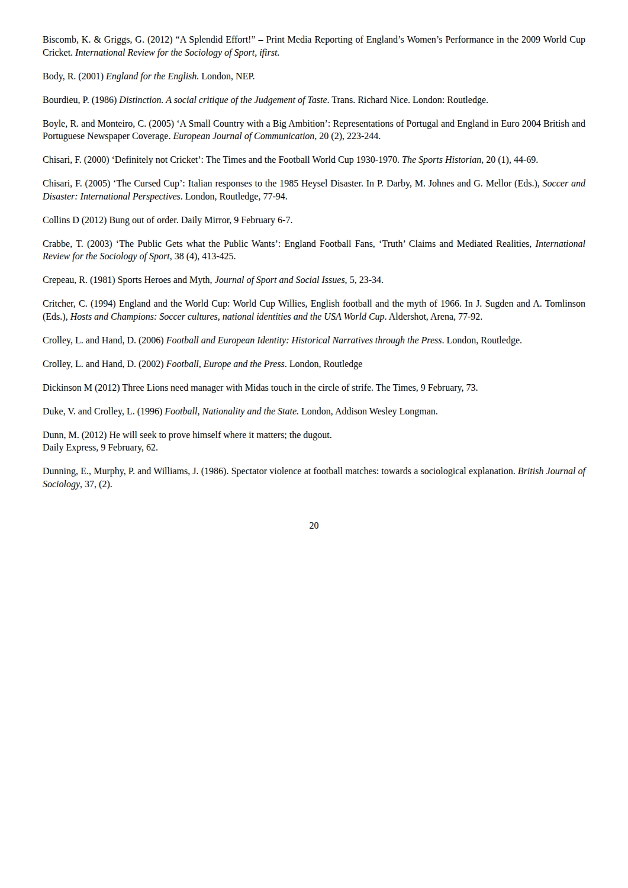Biscomb, K. & Griggs, G. (2012) “A Splendid Effort!” – Print Media Reporting of England’s Women’s Performance in the 2009 World Cup Cricket. International Review for the Sociology of Sport, ifirst.
Body, R. (2001) England for the English. London, NEP.
Bourdieu, P. (1986) Distinction. A social critique of the Judgement of Taste. Trans. Richard Nice. London: Routledge.
Boyle, R. and Monteiro, C. (2005) ‘A Small Country with a Big Ambition’: Representations of Portugal and England in Euro 2004 British and Portuguese Newspaper Coverage. European Journal of Communication, 20 (2), 223-244.
Chisari, F. (2000) ‘Definitely not Cricket’: The Times and the Football World Cup 1930-1970. The Sports Historian, 20 (1), 44-69.
Chisari, F. (2005) ‘The Cursed Cup’: Italian responses to the 1985 Heysel Disaster. In P. Darby, M. Johnes and G. Mellor (Eds.), Soccer and Disaster: International Perspectives. London, Routledge, 77-94.
Collins D (2012) Bung out of order. Daily Mirror, 9 February 6-7.
Crabbe, T. (2003) ‘The Public Gets what the Public Wants’: England Football Fans, ‘Truth’ Claims and Mediated Realities, International Review for the Sociology of Sport, 38 (4), 413-425.
Crepeau, R. (1981) Sports Heroes and Myth, Journal of Sport and Social Issues, 5, 23-34.
Critcher, C. (1994) England and the World Cup: World Cup Willies, English football and the myth of 1966. In J. Sugden and A. Tomlinson (Eds.), Hosts and Champions: Soccer cultures, national identities and the USA World Cup. Aldershot, Arena, 77-92.
Crolley, L. and Hand, D. (2006) Football and European Identity: Historical Narratives through the Press. London, Routledge.
Crolley, L. and Hand, D. (2002) Football, Europe and the Press. London, Routledge
Dickinson M (2012) Three Lions need manager with Midas touch in the circle of strife. The Times, 9 February, 73.
Duke, V. and Crolley, L. (1996) Football, Nationality and the State. London, Addison Wesley Longman.
Dunn, M. (2012) He will seek to prove himself where it matters; the dugout.
Daily Express, 9 February, 62.
Dunning, E., Murphy, P. and Williams, J. (1986). Spectator violence at football matches: towards a sociological explanation. British Journal of Sociology, 37, (2).
20